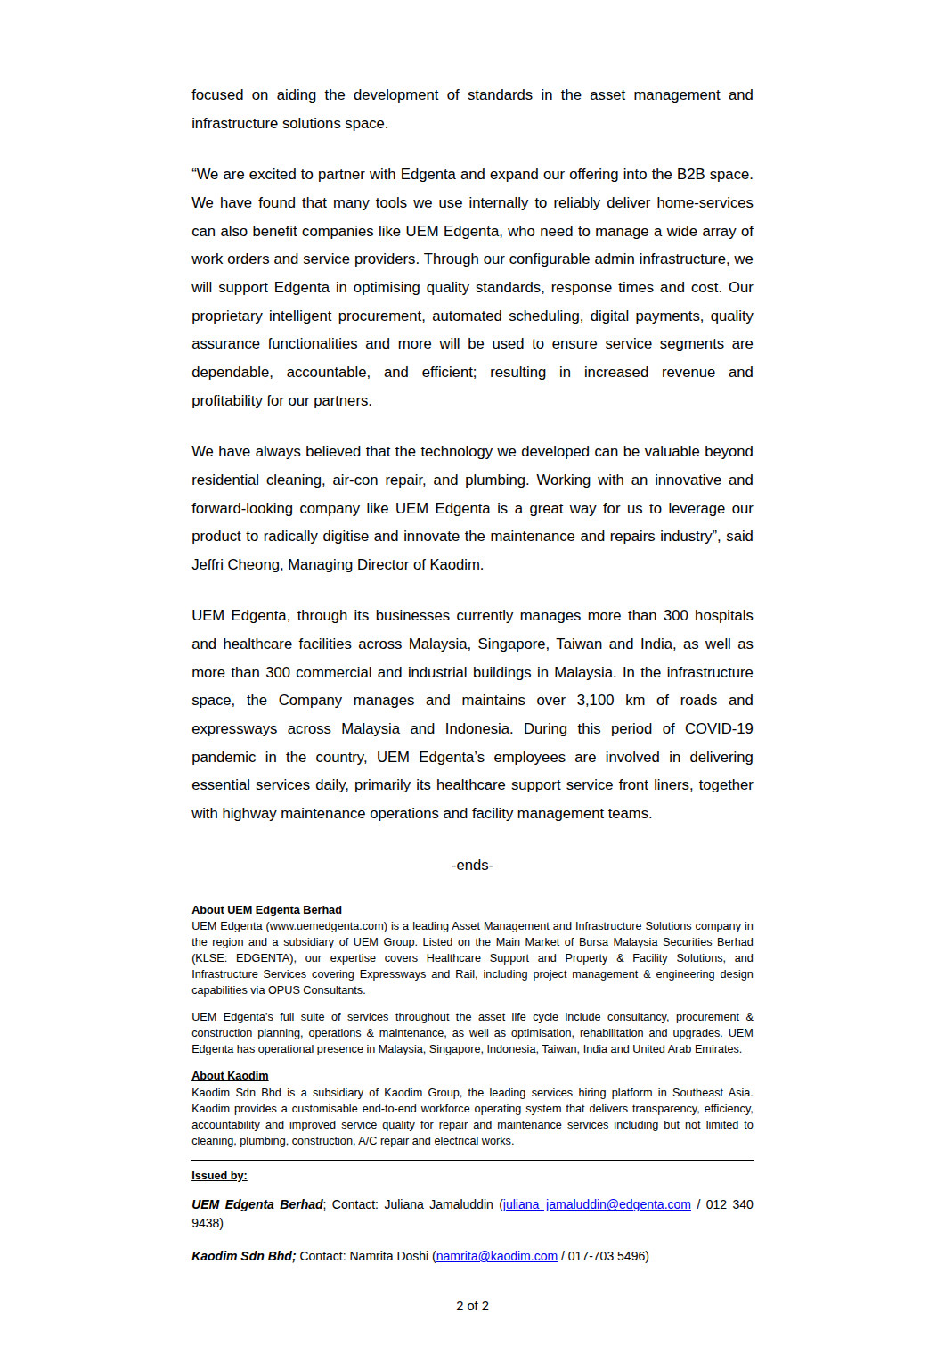focused on aiding the development of standards in the asset management and infrastructure solutions space.
“We are excited to partner with Edgenta and expand our offering into the B2B space. We have found that many tools we use internally to reliably deliver home-services can also benefit companies like UEM Edgenta, who need to manage a wide array of work orders and service providers. Through our configurable admin infrastructure, we will support Edgenta in optimising quality standards, response times and cost. Our proprietary intelligent procurement, automated scheduling, digital payments, quality assurance functionalities and more will be used to ensure service segments are dependable, accountable, and efficient; resulting in increased revenue and profitability for our partners.
We have always believed that the technology we developed can be valuable beyond residential cleaning, air-con repair, and plumbing. Working with an innovative and forward-looking company like UEM Edgenta is a great way for us to leverage our product to radically digitise and innovate the maintenance and repairs industry”, said Jeffri Cheong, Managing Director of Kaodim.
UEM Edgenta, through its businesses currently manages more than 300 hospitals and healthcare facilities across Malaysia, Singapore, Taiwan and India, as well as more than 300 commercial and industrial buildings in Malaysia. In the infrastructure space, the Company manages and maintains over 3,100 km of roads and expressways across Malaysia and Indonesia. During this period of COVID-19 pandemic in the country, UEM Edgenta’s employees are involved in delivering essential services daily, primarily its healthcare support service front liners, together with highway maintenance operations and facility management teams.
-ends-
About UEM Edgenta Berhad
UEM Edgenta (www.uemedgenta.com) is a leading Asset Management and Infrastructure Solutions company in the region and a subsidiary of UEM Group. Listed on the Main Market of Bursa Malaysia Securities Berhad (KLSE: EDGENTA), our expertise covers Healthcare Support and Property & Facility Solutions, and Infrastructure Services covering Expressways and Rail, including project management & engineering design capabilities via OPUS Consultants.
UEM Edgenta’s full suite of services throughout the asset life cycle include consultancy, procurement & construction planning, operations & maintenance, as well as optimisation, rehabilitation and upgrades. UEM Edgenta has operational presence in Malaysia, Singapore, Indonesia, Taiwan, India and United Arab Emirates.
About Kaodim
Kaodim Sdn Bhd is a subsidiary of Kaodim Group, the leading services hiring platform in Southeast Asia. Kaodim provides a customisable end-to-end workforce operating system that delivers transparency, efficiency, accountability and improved service quality for repair and maintenance services including but not limited to cleaning, plumbing, construction, A/C repair and electrical works.
Issued by:
UEM Edgenta Berhad; Contact: Juliana Jamaluddin (juliana_jamaluddin@edgenta.com / 012 340 9438)
Kaodim Sdn Bhd; Contact: Namrita Doshi (namrita@kaodim.com / 017-703 5496)
2 of 2